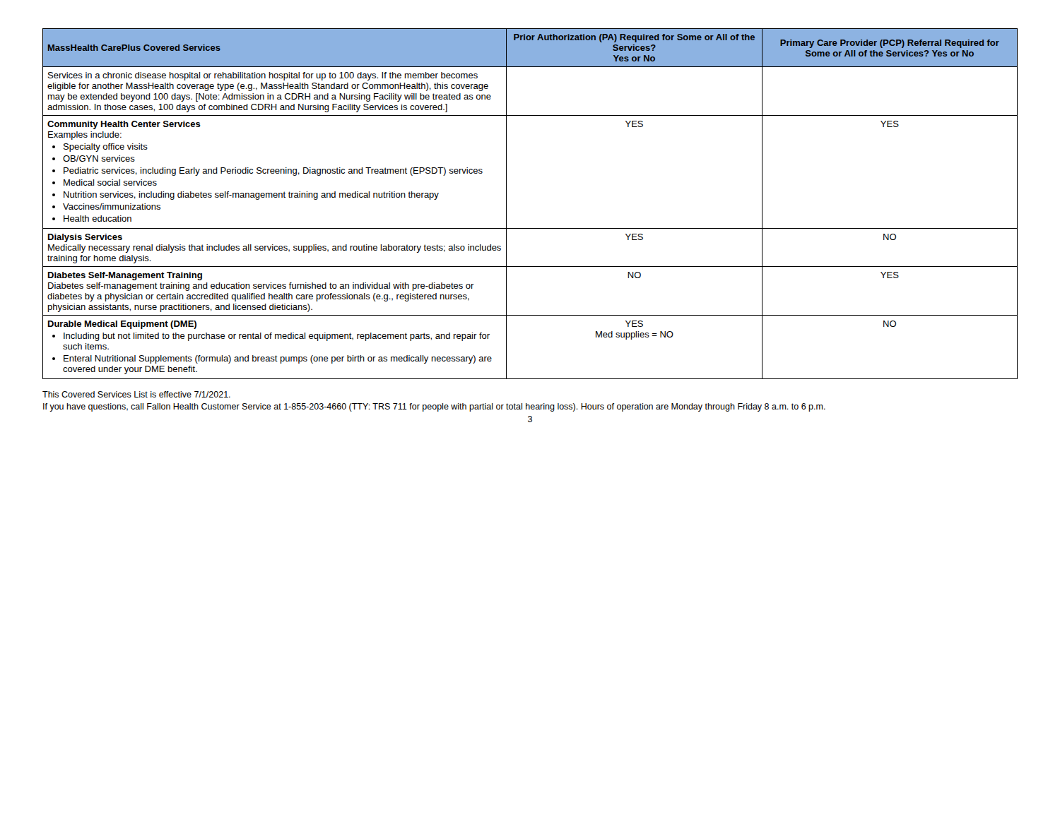| MassHealth CarePlus Covered Services | Prior Authorization (PA) Required for Some or All of the Services? Yes or No | Primary Care Provider (PCP) Referral Required for Some or All of the Services? Yes or No |
| --- | --- | --- |
| Services in a chronic disease hospital or rehabilitation hospital for up to 100 days. If the member becomes eligible for another MassHealth coverage type (e.g., MassHealth Standard or CommonHealth), this coverage may be extended beyond 100 days. [Note: Admission in a CDRH and a Nursing Facility will be treated as one admission. In those cases, 100 days of combined CDRH and Nursing Facility Services is covered.] | | |
| Community Health Center Services Examples include: Specialty office visits OB/GYN services Pediatric services, including Early and Periodic Screening, Diagnostic and Treatment (EPSDT) services Medical social services Nutrition services, including diabetes self-management training and medical nutrition therapy Vaccines/immunizations Health education | YES | YES |
| Dialysis Services Medically necessary renal dialysis that includes all services, supplies, and routine laboratory tests; also includes training for home dialysis. | YES | NO |
| Diabetes Self-Management Training Diabetes self-management training and education services furnished to an individual with pre-diabetes or diabetes by a physician or certain accredited qualified health care professionals (e.g., registered nurses, physician assistants, nurse practitioners, and licensed dieticians). | NO | YES |
| Durable Medical Equipment (DME) Including but not limited to the purchase or rental of medical equipment, replacement parts, and repair for such items. Enteral Nutritional Supplements (formula) and breast pumps (one per birth or as medically necessary) are covered under your DME benefit. | YES Med supplies = NO | NO |
This Covered Services List is effective 7/1/2021.
If you have questions, call Fallon Health Customer Service at 1-855-203-4660 (TTY: TRS 711 for people with partial or total hearing loss). Hours of operation are Monday through Friday 8 a.m. to 6 p.m.
3